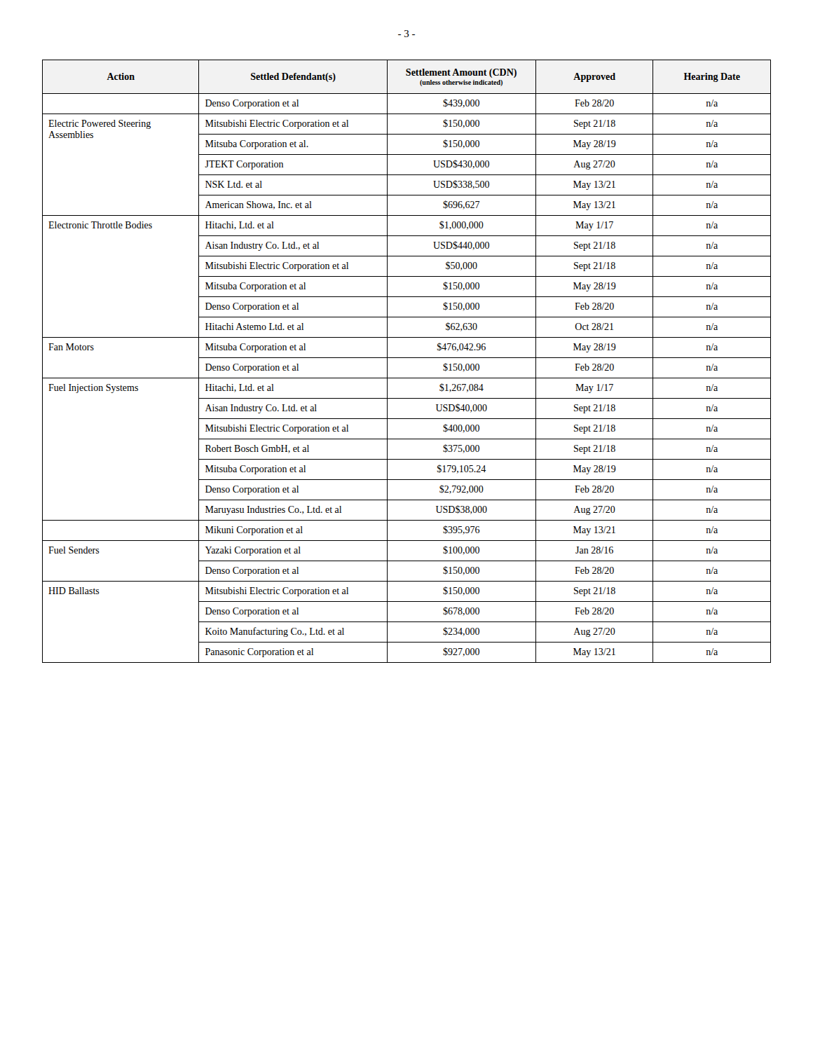- 3 -
| Action | Settled Defendant(s) | Settlement Amount (CDN) (unless otherwise indicated) | Approved | Hearing Date |
| --- | --- | --- | --- | --- |
| | Denso Corporation et al | $439,000 | Feb 28/20 | n/a |
| Electric Powered Steering Assemblies | Mitsubishi Electric Corporation et al | $150,000 | Sept 21/18 | n/a |
| Mitsuba Corporation et al. | $150,000 | May 28/19 | n/a |
| JTEKT Corporation | USD$430,000 | Aug 27/20 | n/a |
| NSK Ltd. et al | USD$338,500 | May 13/21 | n/a |
| American Showa, Inc. et al | $696,627 | May 13/21 | n/a |
| Electronic Throttle Bodies | Hitachi, Ltd. et al | $1,000,000 | May 1/17 | n/a |
| Aisan Industry Co. Ltd., et al | USD$440,000 | Sept 21/18 | n/a |
| Mitsubishi Electric Corporation et al | $50,000 | Sept 21/18 | n/a |
| Mitsuba Corporation et al | $150,000 | May 28/19 | n/a |
| Denso Corporation et al | $150,000 | Feb 28/20 | n/a |
| Hitachi Astemo Ltd. et al | $62,630 | Oct 28/21 | n/a |
| Fan Motors | Mitsuba Corporation et al | $476,042.96 | May 28/19 | n/a |
| Denso Corporation et al | $150,000 | Feb 28/20 | n/a |
| Fuel Injection Systems | Hitachi, Ltd. et al | $1,267,084 | May 1/17 | n/a |
| Aisan Industry Co. Ltd. et al | USD$40,000 | Sept 21/18 | n/a |
| Mitsubishi Electric Corporation et al | $400,000 | Sept 21/18 | n/a |
| Robert Bosch GmbH, et al | $375,000 | Sept 21/18 | n/a |
| Mitsuba Corporation et al | $179,105.24 | May 28/19 | n/a |
| Denso Corporation et al | $2,792,000 | Feb 28/20 | n/a |
| Maruyasu Industries Co., Ltd. et al | USD$38,000 | Aug 27/20 | n/a |
| | Mikuni Corporation et al | $395,976 | May 13/21 | n/a |
| Fuel Senders | Yazaki Corporation et al | $100,000 | Jan 28/16 | n/a |
| Denso Corporation et al | $150,000 | Feb 28/20 | n/a |
| HID Ballasts | Mitsubishi Electric Corporation et al | $150,000 | Sept 21/18 | n/a |
| Denso Corporation et al | $678,000 | Feb 28/20 | n/a |
| Koito Manufacturing Co., Ltd. et al | $234,000 | Aug 27/20 | n/a |
| Panasonic Corporation et al | $927,000 | May 13/21 | n/a |